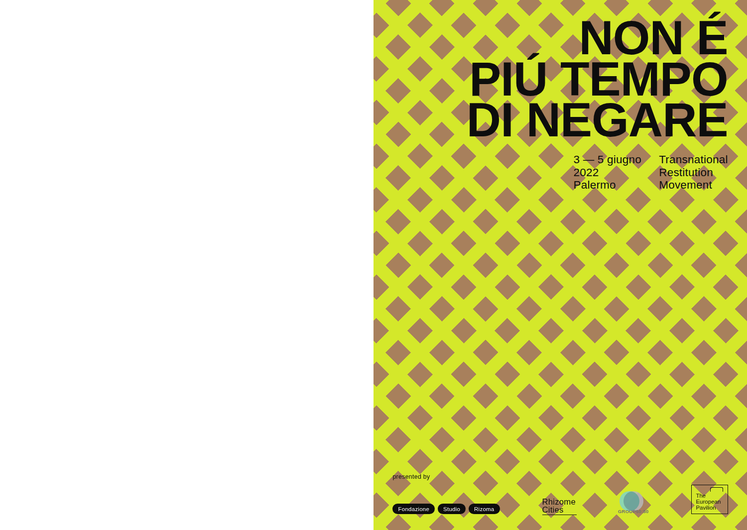Non é Piú tempo di negare
3 — 5 giugno
2022
Palermo
Transnational
Restitution
Movement
presented by
Fondazione Studio Rizoma
Rhizome Cities
GROUP50:50
The European Pavilion